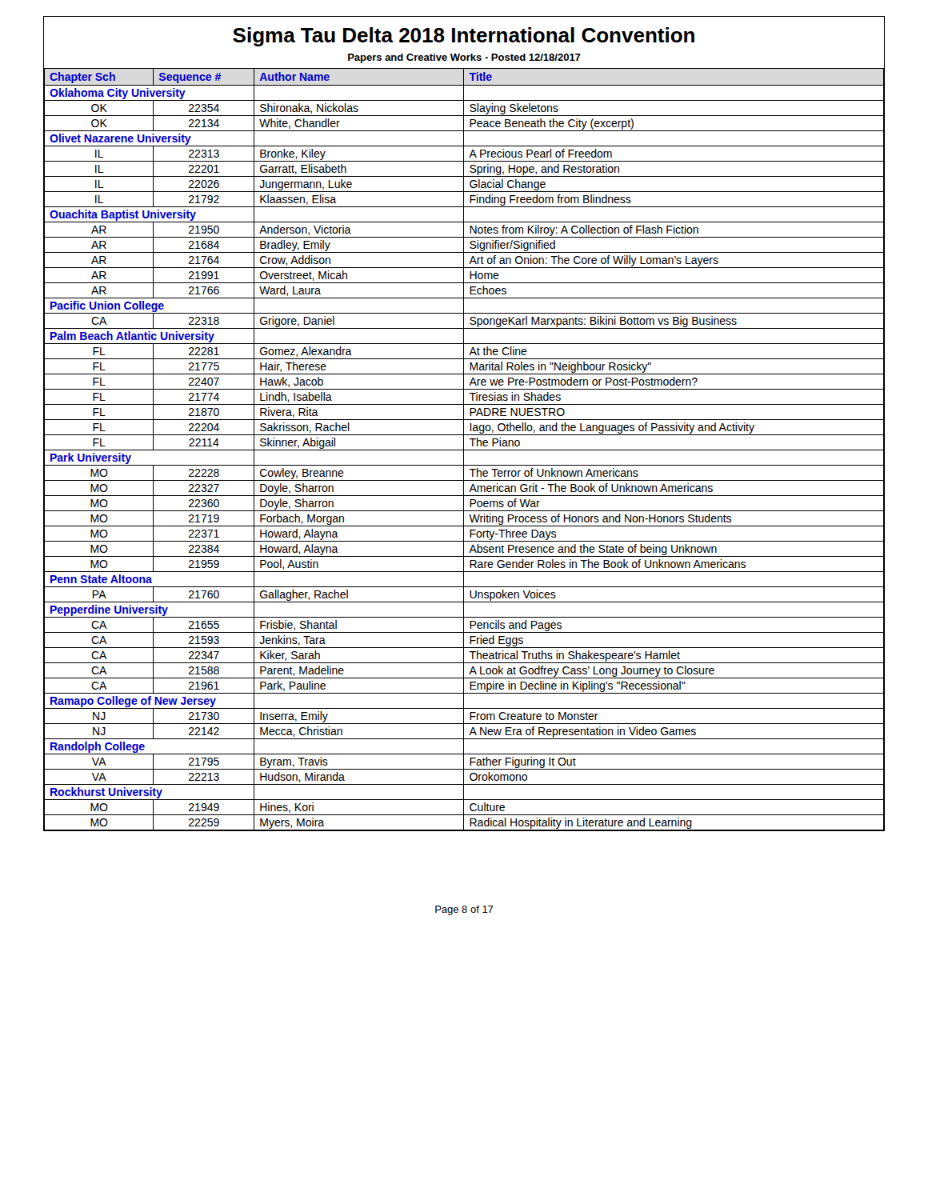Sigma Tau Delta 2018 International Convention
Papers and Creative Works - Posted 12/18/2017
| Chapter Sch | Sequence # | Author Name | Title |
| --- | --- | --- | --- |
| Oklahoma City University | | |
| OK | 22354 | Shironaka, Nickolas | Slaying Skeletons |
| OK | 22134 | White, Chandler | Peace Beneath the City (excerpt) |
| Olivet Nazarene University | | |
| IL | 22313 | Bronke, Kiley | A Precious Pearl of Freedom |
| IL | 22201 | Garratt, Elisabeth | Spring, Hope, and Restoration |
| IL | 22026 | Jungermann, Luke | Glacial Change |
| IL | 21792 | Klaassen, Elisa | Finding Freedom from Blindness |
| Ouachita Baptist University | | |
| AR | 21950 | Anderson, Victoria | Notes from Kilroy: A Collection of Flash Fiction |
| AR | 21684 | Bradley, Emily | Signifier/Signified |
| AR | 21764 | Crow, Addison | Art of an Onion: The Core of Willy Loman’s Layers |
| AR | 21991 | Overstreet, Micah | Home |
| AR | 21766 | Ward, Laura | Echoes |
| Pacific Union College | | |
| CA | 22318 | Grigore, Daniel | SpongeKarl Marxpants: Bikini Bottom vs Big Business |
| Palm Beach Atlantic University | | |
| FL | 22281 | Gomez, Alexandra | At the Cline |
| FL | 21775 | Hair, Therese | Marital Roles in "Neighbour Rosicky" |
| FL | 22407 | Hawk, Jacob | Are we Pre-Postmodern or Post-Postmodern? |
| FL | 21774 | Lindh, Isabella | Tiresias in Shades |
| FL | 21870 | Rivera, Rita | PADRE NUESTRO |
| FL | 22204 | Sakrisson, Rachel | Iago, Othello, and the Languages of Passivity and Activity |
| FL | 22114 | Skinner, Abigail | The Piano |
| Park University | | |
| MO | 22228 | Cowley, Breanne | The Terror of Unknown Americans |
| MO | 22327 | Doyle, Sharron | American Grit - The Book of Unknown Americans |
| MO | 22360 | Doyle, Sharron | Poems of War |
| MO | 21719 | Forbach, Morgan | Writing Process of Honors and Non-Honors Students |
| MO | 22371 | Howard, Alayna | Forty-Three Days |
| MO | 22384 | Howard, Alayna | Absent Presence and the State of being Unknown |
| MO | 21959 | Pool, Austin | Rare Gender Roles in The Book of Unknown Americans |
| Penn State Altoona | | |
| PA | 21760 | Gallagher, Rachel | Unspoken Voices |
| Pepperdine University | | |
| CA | 21655 | Frisbie, Shantal | Pencils and Pages |
| CA | 21593 | Jenkins, Tara | Fried Eggs |
| CA | 22347 | Kiker, Sarah | Theatrical Truths in Shakespeare's Hamlet |
| CA | 21588 | Parent, Madeline | A Look at Godfrey Cass’ Long Journey to Closure |
| CA | 21961 | Park, Pauline | Empire in Decline in Kipling's "Recessional" |
| Ramapo College of New Jersey | | |
| NJ | 21730 | Inserra, Emily | From Creature to Monster |
| NJ | 22142 | Mecca, Christian | A New Era of Representation in Video Games |
| Randolph College | | |
| VA | 21795 | Byram, Travis | Father Figuring It Out |
| VA | 22213 | Hudson, Miranda | Orokomono |
| Rockhurst University | | |
| MO | 21949 | Hines, Kori | Culture |
| MO | 22259 | Myers, Moira | Radical Hospitality in Literature and Learning |
Page 8 of 17